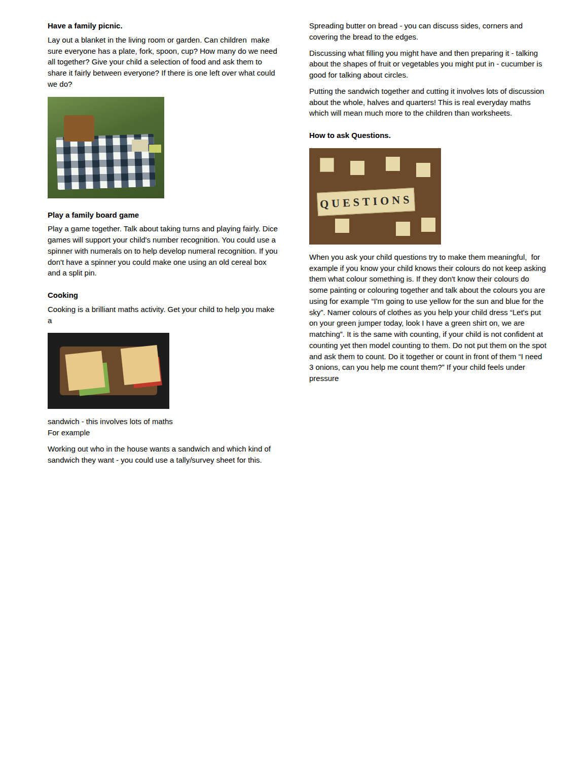Have a family picnic.
Lay out a blanket in the living room or garden. Can children make sure everyone has a plate, fork, spoon, cup? How many do we need all together? Give your child a selection of food and ask them to share it fairly between everyone? If there is one left over what could we do?
Play a family board game
Play a game together. Talk about taking turns and playing fairly. Dice games will support your child's number recognition. You could use a spinner with numerals on to help develop numeral recognition. If you don't have a spinner you could make one using an old cereal box and a split pin.
Cooking
Cooking is a brilliant maths activity. Get your child to help you make a
sandwich - this involves lots of maths
For example
Working out who in the house wants a sandwich and which kind of sandwich they want - you could use a tally/survey sheet for this.
Spreading butter on bread - you can discuss sides, corners and covering the bread to the edges.
Discussing what filling you might have and then preparing it - talking about the shapes of fruit or vegetables you might put in - cucumber is good for talking about circles.
Putting the sandwich together and cutting it involves lots of discussion about the whole, halves and quarters! This is real everyday maths which will mean much more to the children than worksheets.
How to ask Questions.
When you ask your child questions try to make them meaningful, for example if you know your child knows their colours do not keep asking them what colour something is. If they don't know their colours do some painting or colouring together and talk about the colours you are using for example “I'm going to use yellow for the sun and blue for the sky”. Namer colours of clothes as you help your child dress “Let's put on your green jumper today, look I have a green shirt on, we are matching”. It is the same with counting, if your child is not confident at counting yet then model counting to them. Do not put them on the spot and ask them to count. Do it together or count in front of them “I need 3 onions, can you help me count them?” If your child feels under pressure